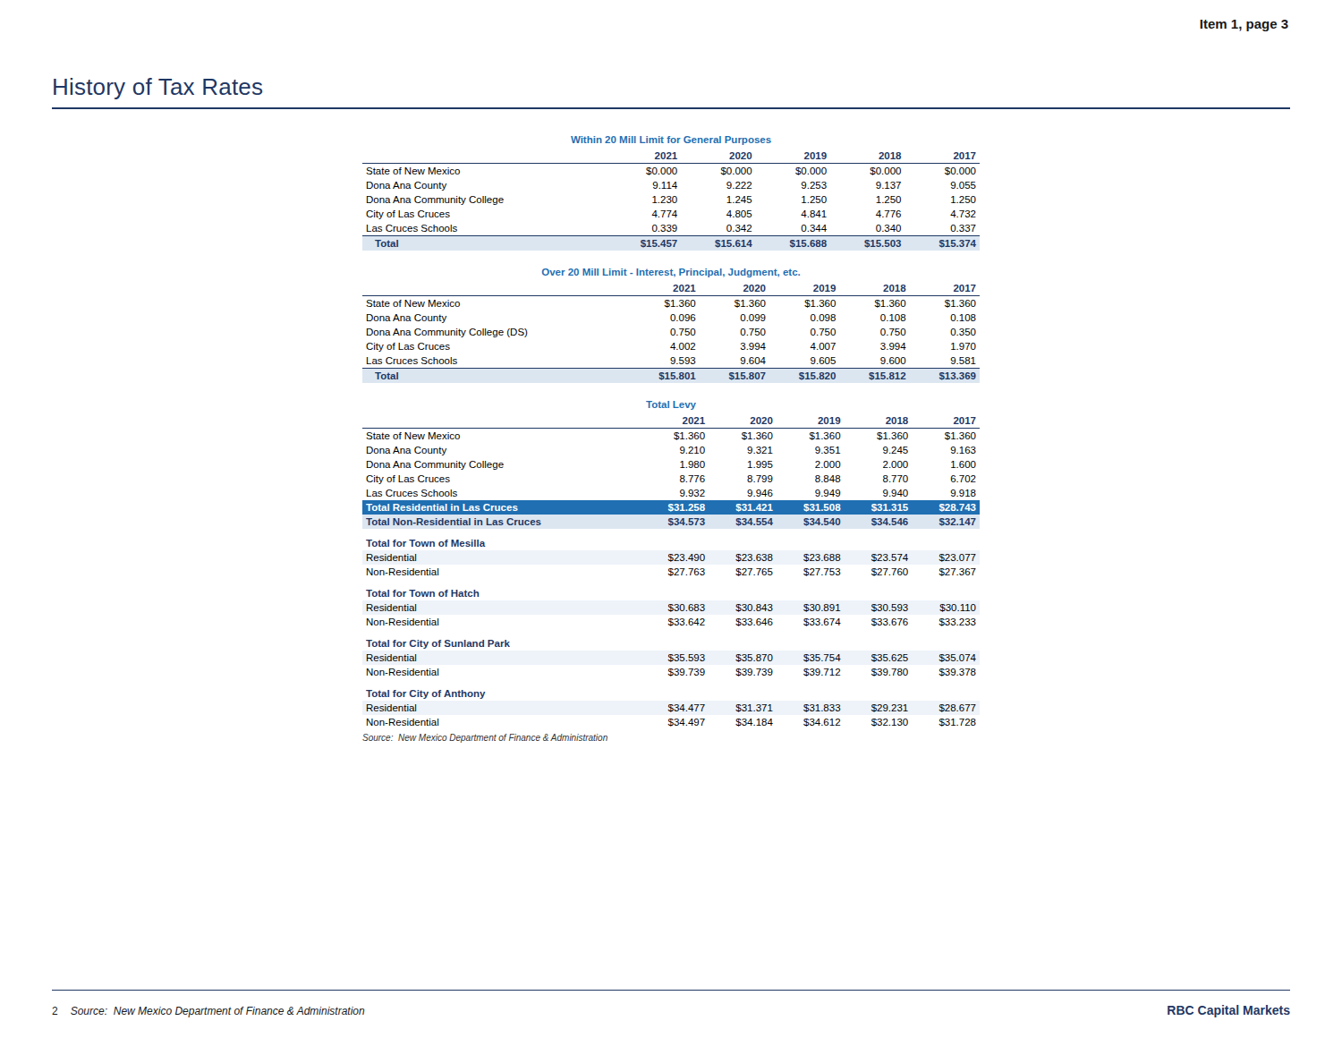Item 1, page 3
History of Tax Rates
Within 20 Mill Limit for General Purposes
| | 2021 | 2020 | 2019 | 2018 | 2017 |
| --- | --- | --- | --- | --- | --- |
| State of New Mexico | $0.000 | $0.000 | $0.000 | $0.000 | $0.000 |
| Dona Ana County | 9.114 | 9.222 | 9.253 | 9.137 | 9.055 |
| Dona Ana Community College | 1.230 | 1.245 | 1.250 | 1.250 | 1.250 |
| City of Las Cruces | 4.774 | 4.805 | 4.841 | 4.776 | 4.732 |
| Las Cruces Schools | 0.339 | 0.342 | 0.344 | 0.340 | 0.337 |
| Total | $15.457 | $15.614 | $15.688 | $15.503 | $15.374 |
Over 20 Mill Limit - Interest, Principal, Judgment, etc.
| | 2021 | 2020 | 2019 | 2018 | 2017 |
| --- | --- | --- | --- | --- | --- |
| State of New Mexico | $1.360 | $1.360 | $1.360 | $1.360 | $1.360 |
| Dona Ana County | 0.096 | 0.099 | 0.098 | 0.108 | 0.108 |
| Dona Ana Community College (DS) | 0.750 | 0.750 | 0.750 | 0.750 | 0.350 |
| City of Las Cruces | 4.002 | 3.994 | 4.007 | 3.994 | 1.970 |
| Las Cruces Schools | 9.593 | 9.604 | 9.605 | 9.600 | 9.581 |
| Total | $15.801 | $15.807 | $15.820 | $15.812 | $13.369 |
Total Levy
| | 2021 | 2020 | 2019 | 2018 | 2017 |
| --- | --- | --- | --- | --- | --- |
| State of New Mexico | $1.360 | $1.360 | $1.360 | $1.360 | $1.360 |
| Dona Ana County | 9.210 | 9.321 | 9.351 | 9.245 | 9.163 |
| Dona Ana Community College | 1.980 | 1.995 | 2.000 | 2.000 | 1.600 |
| City of Las Cruces | 8.776 | 8.799 | 8.848 | 8.770 | 6.702 |
| Las Cruces Schools | 9.932 | 9.946 | 9.949 | 9.940 | 9.918 |
| Total Residential in Las Cruces | $31.258 | $31.421 | $31.508 | $31.315 | $28.743 |
| Total Non-Residential in Las Cruces | $34.573 | $34.554 | $34.540 | $34.546 | $32.147 |
| Total for Town of Mesilla | | | | | |
| Residential | $23.490 | $23.638 | $23.688 | $23.574 | $23.077 |
| Non-Residential | $27.763 | $27.765 | $27.753 | $27.760 | $27.367 |
| Total for Town of Hatch | | | | | |
| Residential | $30.683 | $30.843 | $30.891 | $30.593 | $30.110 |
| Non-Residential | $33.642 | $33.646 | $33.674 | $33.676 | $33.233 |
| Total for City of Sunland Park | | | | | |
| Residential | $35.593 | $35.870 | $35.754 | $35.625 | $35.074 |
| Non-Residential | $39.739 | $39.739 | $39.712 | $39.780 | $39.378 |
| Total for City of Anthony | | | | | |
| Residential | $34.477 | $31.371 | $31.833 | $29.231 | $28.677 |
| Non-Residential | $34.497 | $34.184 | $34.612 | $32.130 | $31.728 |
Source: New Mexico Department of Finance & Administration
2 Source: New Mexico Department of Finance & Administration
RBC Capital Markets